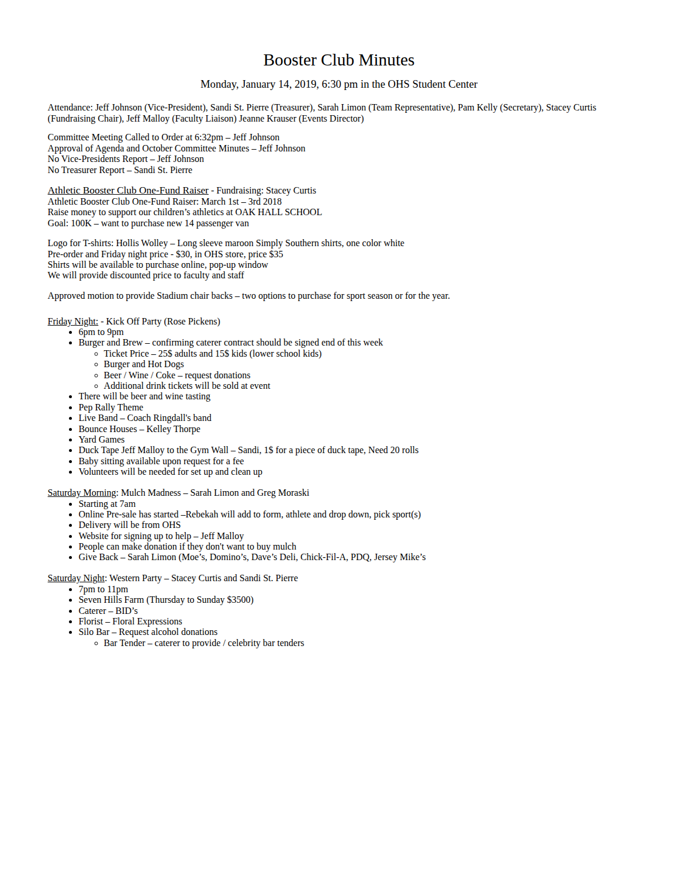Booster Club Minutes
Monday, January 14, 2019, 6:30 pm in the OHS Student Center
Attendance: Jeff Johnson (Vice-President), Sandi St. Pierre (Treasurer), Sarah Limon (Team Representative), Pam Kelly (Secretary), Stacey Curtis (Fundraising Chair), Jeff Malloy (Faculty Liaison) Jeanne Krauser (Events Director)
Committee Meeting Called to Order at 6:32pm – Jeff Johnson
Approval of Agenda and October Committee Minutes – Jeff Johnson
No Vice-Presidents Report – Jeff Johnson
No Treasurer Report – Sandi St. Pierre
Athletic Booster Club One-Fund Raiser - Fundraising: Stacey Curtis
Athletic Booster Club One-Fund Raiser: March 1st – 3rd 2018
Raise money to support our children’s athletics at OAK HALL SCHOOL
Goal: 100K – want to purchase new 14 passenger van
Logo for T-shirts: Hollis Wolley – Long sleeve maroon Simply Southern shirts, one color white
Pre-order and Friday night price - $30, in OHS store, price $35
Shirts will be available to purchase online, pop-up window
We will provide discounted price to faculty and staff
Approved motion to provide Stadium chair backs – two options to purchase for sport season or for the year.
Friday Night: - Kick Off Party (Rose Pickens)
6pm to 9pm
Burger and Brew – confirming caterer contract should be signed end of this week
Ticket Price – 25$ adults and 15$ kids (lower school kids)
Burger and Hot Dogs
Beer / Wine / Coke – request donations
Additional drink tickets will be sold at event
There will be beer and wine tasting
Pep Rally Theme
Live Band – Coach Ringdall's band
Bounce Houses – Kelley Thorpe
Yard Games
Duck Tape Jeff Malloy to the Gym Wall – Sandi, 1$ for a piece of duck tape, Need 20 rolls
Baby sitting available upon request for a fee
Volunteers will be needed for set up and clean up
Saturday Morning: Mulch Madness – Sarah Limon and Greg Moraski
Starting at 7am
Online Pre-sale has started –Rebekah will add to form, athlete and drop down, pick sport(s)
Delivery will be from OHS
Website for signing up to help – Jeff Malloy
People can make donation if they don't want to buy mulch
Give Back – Sarah Limon (Moe’s, Domino’s, Dave’s Deli, Chick-Fil-A, PDQ, Jersey Mike’s
Saturday Night: Western Party – Stacey Curtis and Sandi St. Pierre
7pm to 11pm
Seven Hills Farm (Thursday to Sunday $3500)
Caterer – BID’s
Florist – Floral Expressions
Silo Bar – Request alcohol donations
Bar Tender – caterer to provide / celebrity bar tenders